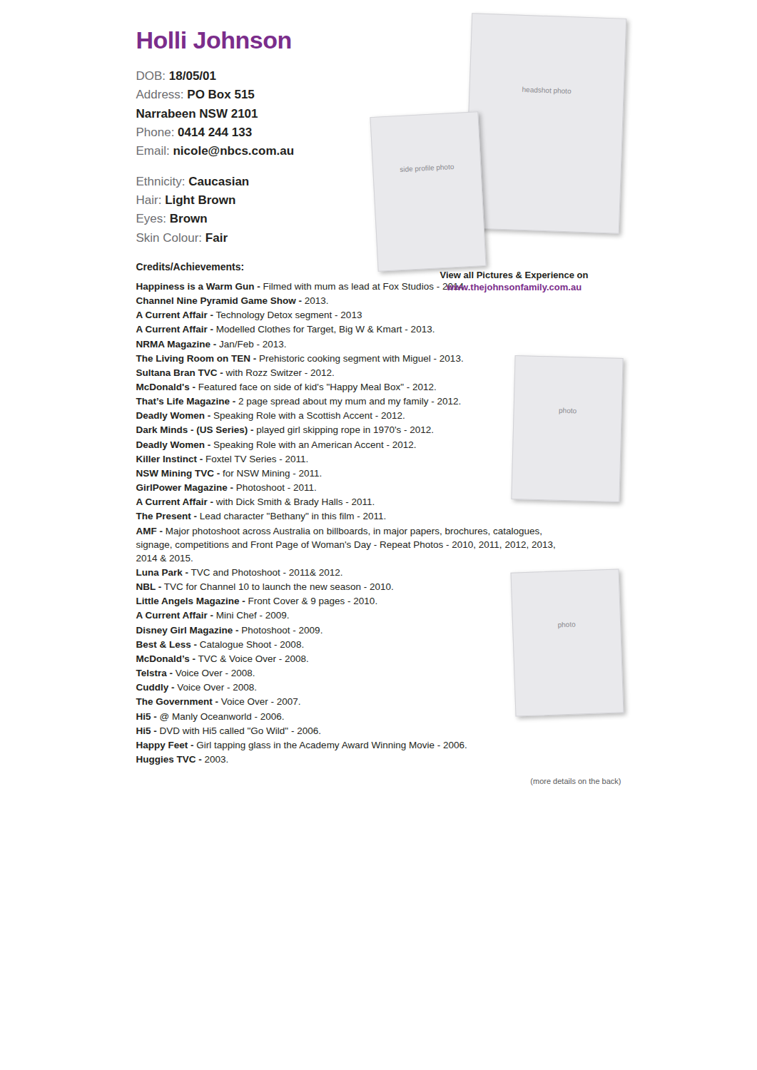headshot photo
side profile photo
photo
photo
Holli Johnson
DOB: 18/05/01
Address: PO Box 515
Narrabeen NSW 2101
Phone: 0414 244 133
Email: nicole@nbcs.com.au
Ethnicity: Caucasian
Hair: Light Brown
Eyes: Brown
Skin Colour: Fair
View all Pictures & Experience on
www.thejohnsonfamily.com.au
Credits/Achievements:
Happiness is a Warm Gun - Filmed with mum as lead at Fox Studios - 2014.
Channel Nine Pyramid Game Show - 2013.
A Current Affair - Technology Detox segment - 2013
A Current Affair - Modelled Clothes for Target, Big W & Kmart - 2013.
NRMA Magazine - Jan/Feb - 2013.
The Living Room on TEN - Prehistoric cooking segment with Miguel - 2013.
Sultana Bran TVC - with Rozz Switzer - 2012.
McDonald's - Featured face on side of kid's "Happy Meal Box" - 2012.
That’s Life Magazine - 2 page spread about my mum and my family - 2012.
Deadly Women - Speaking Role with a Scottish Accent - 2012.
Dark Minds - (US Series) - played girl skipping rope in 1970's - 2012.
Deadly Women - Speaking Role with an American Accent - 2012.
Killer Instinct - Foxtel TV Series - 2011.
NSW Mining TVC - for NSW Mining - 2011.
GirlPower Magazine - Photoshoot - 2011.
A Current Affair - with Dick Smith & Brady Halls - 2011.
The Present - Lead character "Bethany" in this film - 2011.
AMF - Major photoshoot across Australia on billboards, in major papers, brochures, catalogues, signage, competitions and Front Page of Woman's Day - Repeat Photos - 2010, 2011, 2012, 2013, 2014 & 2015.
Luna Park - TVC and Photoshoot - 2011& 2012.
NBL - TVC for Channel 10 to launch the new season - 2010.
Little Angels Magazine - Front Cover & 9 pages - 2010.
A Current Affair - Mini Chef - 2009.
Disney Girl Magazine - Photoshoot - 2009.
Best & Less - Catalogue Shoot - 2008.
McDonald’s - TVC & Voice Over - 2008.
Telstra - Voice Over - 2008.
Cuddly - Voice Over - 2008.
The Government - Voice Over - 2007.
Hi5 - @ Manly Oceanworld - 2006.
Hi5 - DVD with Hi5 called "Go Wild" - 2006.
Happy Feet - Girl tapping glass in the Academy Award Winning Movie - 2006.
Huggies TVC - 2003.
(more details on the back)